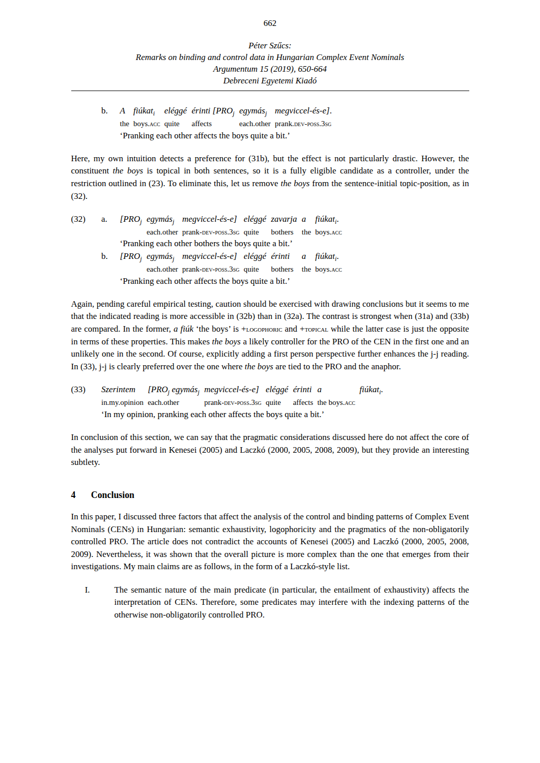662
Péter Szűcs: Remarks on binding and control data in Hungarian Complex Event Nominals Argumentum 15 (2019), 650-664 Debreceni Egyetemi Kiadó
| | b. | A | fiúkat i | eléggé | érinti [PRO j | egymás j | megviccel-és-e] . |
| | | the | boys. acc | quite | affects | each.other | prank. dev - poss .3 sg |
| | | ‘Pranking each other affects the boys quite a bit.’ |
Here, my own intuition detects a preference for (31b), but the effect is not particularly drastic. However, the constituent the boys is topical in both sentences, so it is a fully eligible candidate as a controller, under the restriction outlined in (23). To eliminate this, let us remove the boys from the sentence-initial topic-position, as in (32).
| (32) | a. | [PRO j | egymás j | megviccel-és-e] | eléggé | zavarja | a | fiúkat i . |
| | | | each.other | prank- dev - poss .3 sg | quite | bothers | the | boys. acc |
| | | ‘Pranking each other bothers the boys quite a bit.’ |
| | b. | [PRO j | egymás j | megviccel-és-e] | eléggé | érinti | a | fiúkat i . |
| | | | each.other | prank- dev - poss .3 sg | quite | bothers | the | boys. acc |
| | | ‘Pranking each other affects the boys quite a bit.’ |
Again, pending careful empirical testing, caution should be exercised with drawing conclusions but it seems to me that the indicated reading is more accessible in (32b) than in (32a). The contrast is strongest when (31a) and (33b) are compared. In the former, a fiúk ‘the boys’ is +logophoric and +topical while the latter case is just the opposite in terms of these properties. This makes the boys a likely controller for the PRO of the CEN in the first one and an unlikely one in the second. Of course, explicitly adding a first person perspective further enhances the j-j reading. In (33), j-j is clearly preferred over the one where the boys are tied to the PRO and the anaphor.
| (33) | Szerintem | [PRO j egymás j | megviccel-és-e] | eléggé | érinti | a | fiúkat i . |
| | in.my.opinion | each.other | prank- dev - poss .3 sg | quite | affects | the boys. acc | |
| | ‘In my opinion, pranking each other affects the boys quite a bit.’ |
In conclusion of this section, we can say that the pragmatic considerations discussed here do not affect the core of the analyses put forward in Kenesei (2005) and Laczkó (2000, 2005, 2008, 2009), but they provide an interesting subtlety.
4 Conclusion
In this paper, I discussed three factors that affect the analysis of the control and binding patterns of Complex Event Nominals (CENs) in Hungarian: semantic exhaustivity, logophoricity and the pragmatics of the non-obligatorily controlled PRO. The article does not contradict the accounts of Kenesei (2005) and Laczkó (2000, 2005, 2008, 2009). Nevertheless, it was shown that the overall picture is more complex than the one that emerges from their investigations. My main claims are as follows, in the form of a Laczkó-style list.
The semantic nature of the main predicate (in particular, the entailment of exhaustivity) affects the interpretation of CENs. Therefore, some predicates may interfere with the indexing patterns of the otherwise non-obligatorily controlled PRO.